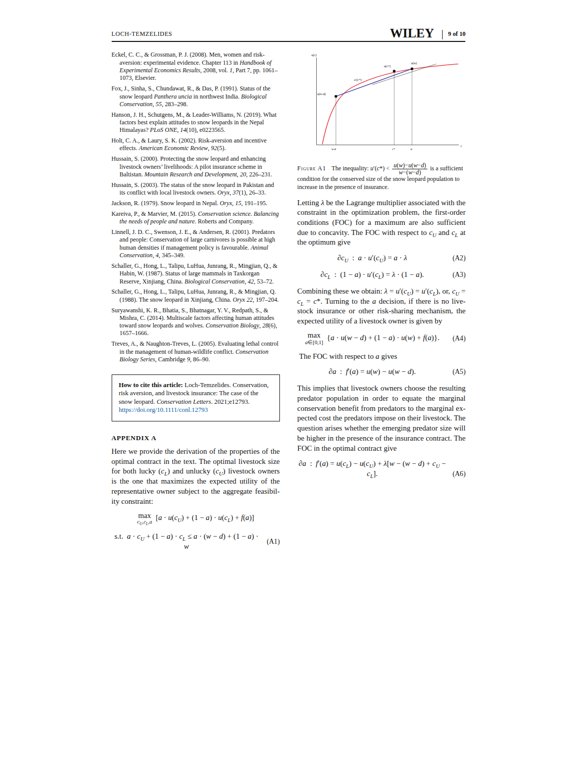Loch-Temzelides
WILEY
9 of 10
Eckel, C. C., & Grossman, P. J. (2008). Men, women and risk-aversion: experimental evidence. Chapter 113 in Handbook of Experimental Economics Results, 2008, vol. 1, Part 7, pp. 1061–1073, Elsevier.
Fox, J., Sinha, S., Chundawat, R., & Das, P. (1991). Status of the snow leopard Panthera uncia in northwest India. Biological Conservation, 55, 283–298.
Hanson, J. H., Schutgens, M., & Leader-Williams, N. (2019). What factors best explain attitudes to snow leopards in the Nepal Himalayas? PLoS ONE, 14(10), e0223565.
Holt, C. A., & Laury, S. K. (2002). Risk-aversion and incentive effects. American Economic Review, 92(5).
Hussain, S. (2000). Protecting the snow leopard and enhancing livestock owners’ livelihoods: A pilot insurance scheme in Baltistan. Mountain Research and Development, 20, 226–231.
Hussain, S. (2003). The status of the snow leopard in Pakistan and its conflict with local livestock owners. Oryx, 37(1), 26–33.
Jackson, R. (1979). Snow leopard in Nepal. Oryx, 15, 191–195.
Kareiva, P., & Marvier, M. (2015). Conservation science. Balancing the needs of people and nature. Roberts and Company.
Linnell, J. D. C., Swenson, J. E., & Andersen, R. (2001). Predators and people: Conservation of large carnivores is possible at high human densities if management policy is favourable. Animal Conservation, 4, 345–349.
Schaller, G., Hong, L., Talipu, LuHua, Junrang, R., Mingjian, Q., & Habin, W. (1987). Status of large mammals in Taxkorgan Reserve, Xinjiang, China. Biological Conservation, 42, 53–72.
Schaller, G., Hong, L., Talipu, LuHua, Junrang, R., & Mingjian, Q. (1988). The snow leopard in Xinjiang, China. Oryx 22, 197–204.
Suryawanshi, K. R., Bhatia, S., Bhatnagar, Y. V., Redpath, S., & Mishra, C. (2014). Multiscale factors affecting human attitudes toward snow leopards and wolves. Conservation Biology, 28(6), 1657–1666.
Treves, A., & Naughton-Treves, L. (2005). Evaluating lethal control in the management of human-wildlife conflict. Conservation Biology Series, Cambridge 9, 86–90.
How to cite this article: Loch-Temzelides. Conservation, risk aversion, and livestock insurance: The case of the snow leopard. Conservation Letters. 2021;e12793. https://doi.org/10.1111/conl.12793
Appendix A
Here we provide the derivation of the properties of the optimal contract in the text. The optimal livestock size for both lucky (cL) and unlucky (cU) livestock owners is the one that maximizes the expected utility of the representative owner subject to the aggregate feasibility constraint:
max cU,cL,a [a · u(cU) + (1 − a) · u(cL) + f(a)]
s.t. a · cU + (1 − a) · cL ≤ a · (w − d) + (1 − a) · w
(A1)
u(c) c u(w-d) u(c*) u(w) u′(c*) w-d c* w
Figure A1 The inequality: u′(c*) < u(w)−u(w−d) w−(w−d) is a sufficient condition for the conserved size of the snow leopard population to increase in the presence of insurance.
Letting λ be the Lagrange multiplier associated with the constraint in the optimization problem, the first-order conditions (FOC) for a maximum are also sufficient due to concavity. The FOC with respect to cU and cL at the optimum give
∂cU : a · u′(cU) = a · λ
(A2)
∂cL : (1 − a) · u′(cL) = λ · (1 − a).
(A3)
Combining these we obtain: λ = u′(cU) = u′(cL), or, cU = cL = c*. Turning to the a decision, if there is no livestock insurance or other risk-sharing mechanism, the expected utility of a livestock owner is given by
max a∈[0,1] {a · u(w − d) + (1 − a) · u(w) + f(a)}.
(A4)
The FOC with respect to a gives
∂a : f′(a) = u(w) − u(w − d).
(A5)
This implies that livestock owners choose the resulting predator population in order to equate the marginal conservation benefit from predators to the marginal expected cost the predators impose on their livestock. The question arises whether the emerging predator size will be higher in the presence of the insurance contract. The FOC in the optimal contract give
∂a : f′(a) = u(cL) − u(cU) + λ[w − (w − d) + cU − cL].
(A6)